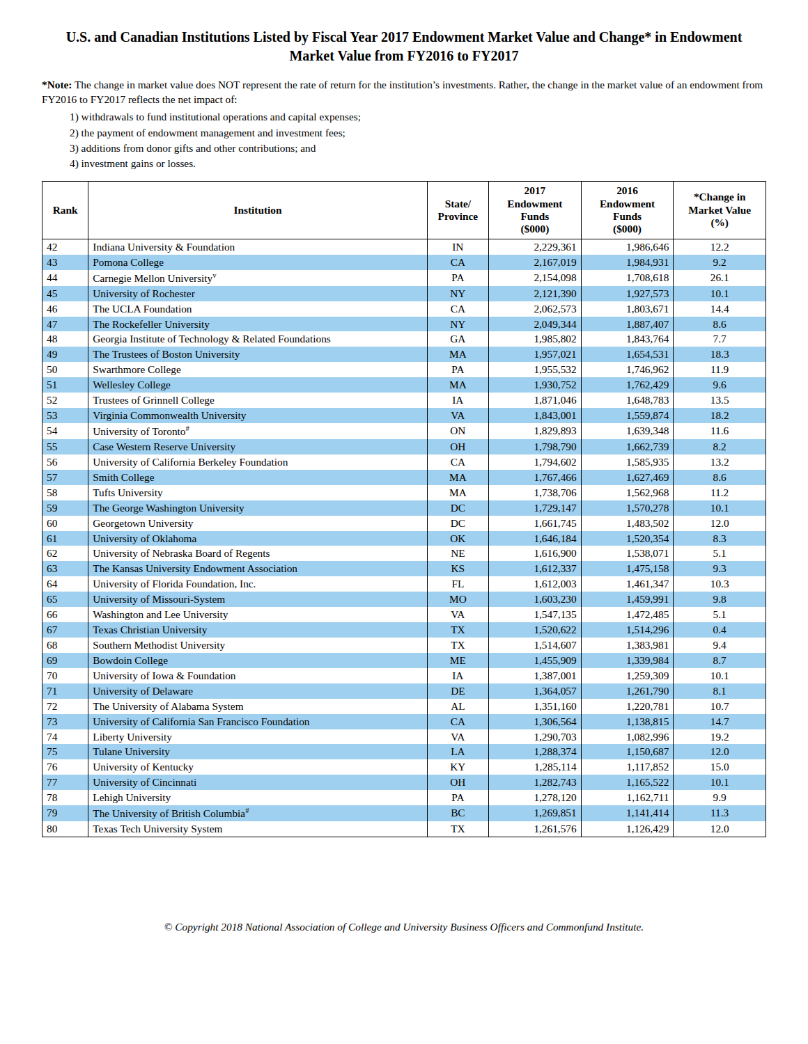U.S. and Canadian Institutions Listed by Fiscal Year 2017 Endowment Market Value and Change* in Endowment Market Value from FY2016 to FY2017
*Note: The change in market value does NOT represent the rate of return for the institution’s investments. Rather, the change in the market value of an endowment from FY2016 to FY2017 reflects the net impact of:
withdrawals to fund institutional operations and capital expenses;
the payment of endowment management and investment fees;
additions from donor gifts and other contributions; and
investment gains or losses.
| Rank | Institution | State/ Province | 2017 Endowment Funds ($000) | 2016 Endowment Funds ($000) | *Change in Market Value (%) |
| --- | --- | --- | --- | --- | --- |
| 42 | Indiana University & Foundation | IN | 2,229,361 | 1,986,646 | 12.2 |
| 43 | Pomona College | CA | 2,167,019 | 1,984,931 | 9.2 |
| 44 | Carnegie Mellon University v | PA | 2,154,098 | 1,708,618 | 26.1 |
| 45 | University of Rochester | NY | 2,121,390 | 1,927,573 | 10.1 |
| 46 | The UCLA Foundation | CA | 2,062,573 | 1,803,671 | 14.4 |
| 47 | The Rockefeller University | NY | 2,049,344 | 1,887,407 | 8.6 |
| 48 | Georgia Institute of Technology & Related Foundations | GA | 1,985,802 | 1,843,764 | 7.7 |
| 49 | The Trustees of Boston University | MA | 1,957,021 | 1,654,531 | 18.3 |
| 50 | Swarthmore College | PA | 1,955,532 | 1,746,962 | 11.9 |
| 51 | Wellesley College | MA | 1,930,752 | 1,762,429 | 9.6 |
| 52 | Trustees of Grinnell College | IA | 1,871,046 | 1,648,783 | 13.5 |
| 53 | Virginia Commonwealth University | VA | 1,843,001 | 1,559,874 | 18.2 |
| 54 | University of Toronto # | ON | 1,829,893 | 1,639,348 | 11.6 |
| 55 | Case Western Reserve University | OH | 1,798,790 | 1,662,739 | 8.2 |
| 56 | University of California Berkeley Foundation | CA | 1,794,602 | 1,585,935 | 13.2 |
| 57 | Smith College | MA | 1,767,466 | 1,627,469 | 8.6 |
| 58 | Tufts University | MA | 1,738,706 | 1,562,968 | 11.2 |
| 59 | The George Washington University | DC | 1,729,147 | 1,570,278 | 10.1 |
| 60 | Georgetown University | DC | 1,661,745 | 1,483,502 | 12.0 |
| 61 | University of Oklahoma | OK | 1,646,184 | 1,520,354 | 8.3 |
| 62 | University of Nebraska Board of Regents | NE | 1,616,900 | 1,538,071 | 5.1 |
| 63 | The Kansas University Endowment Association | KS | 1,612,337 | 1,475,158 | 9.3 |
| 64 | University of Florida Foundation, Inc. | FL | 1,612,003 | 1,461,347 | 10.3 |
| 65 | University of Missouri-System | MO | 1,603,230 | 1,459,991 | 9.8 |
| 66 | Washington and Lee University | VA | 1,547,135 | 1,472,485 | 5.1 |
| 67 | Texas Christian University | TX | 1,520,622 | 1,514,296 | 0.4 |
| 68 | Southern Methodist University | TX | 1,514,607 | 1,383,981 | 9.4 |
| 69 | Bowdoin College | ME | 1,455,909 | 1,339,984 | 8.7 |
| 70 | University of Iowa & Foundation | IA | 1,387,001 | 1,259,309 | 10.1 |
| 71 | University of Delaware | DE | 1,364,057 | 1,261,790 | 8.1 |
| 72 | The University of Alabama System | AL | 1,351,160 | 1,220,781 | 10.7 |
| 73 | University of California San Francisco Foundation | CA | 1,306,564 | 1,138,815 | 14.7 |
| 74 | Liberty University | VA | 1,290,703 | 1,082,996 | 19.2 |
| 75 | Tulane University | LA | 1,288,374 | 1,150,687 | 12.0 |
| 76 | University of Kentucky | KY | 1,285,114 | 1,117,852 | 15.0 |
| 77 | University of Cincinnati | OH | 1,282,743 | 1,165,522 | 10.1 |
| 78 | Lehigh University | PA | 1,278,120 | 1,162,711 | 9.9 |
| 79 | The University of British Columbia # | BC | 1,269,851 | 1,141,414 | 11.3 |
| 80 | Texas Tech University System | TX | 1,261,576 | 1,126,429 | 12.0 |
© Copyright 2018 National Association of College and University Business Officers and Commonfund Institute.